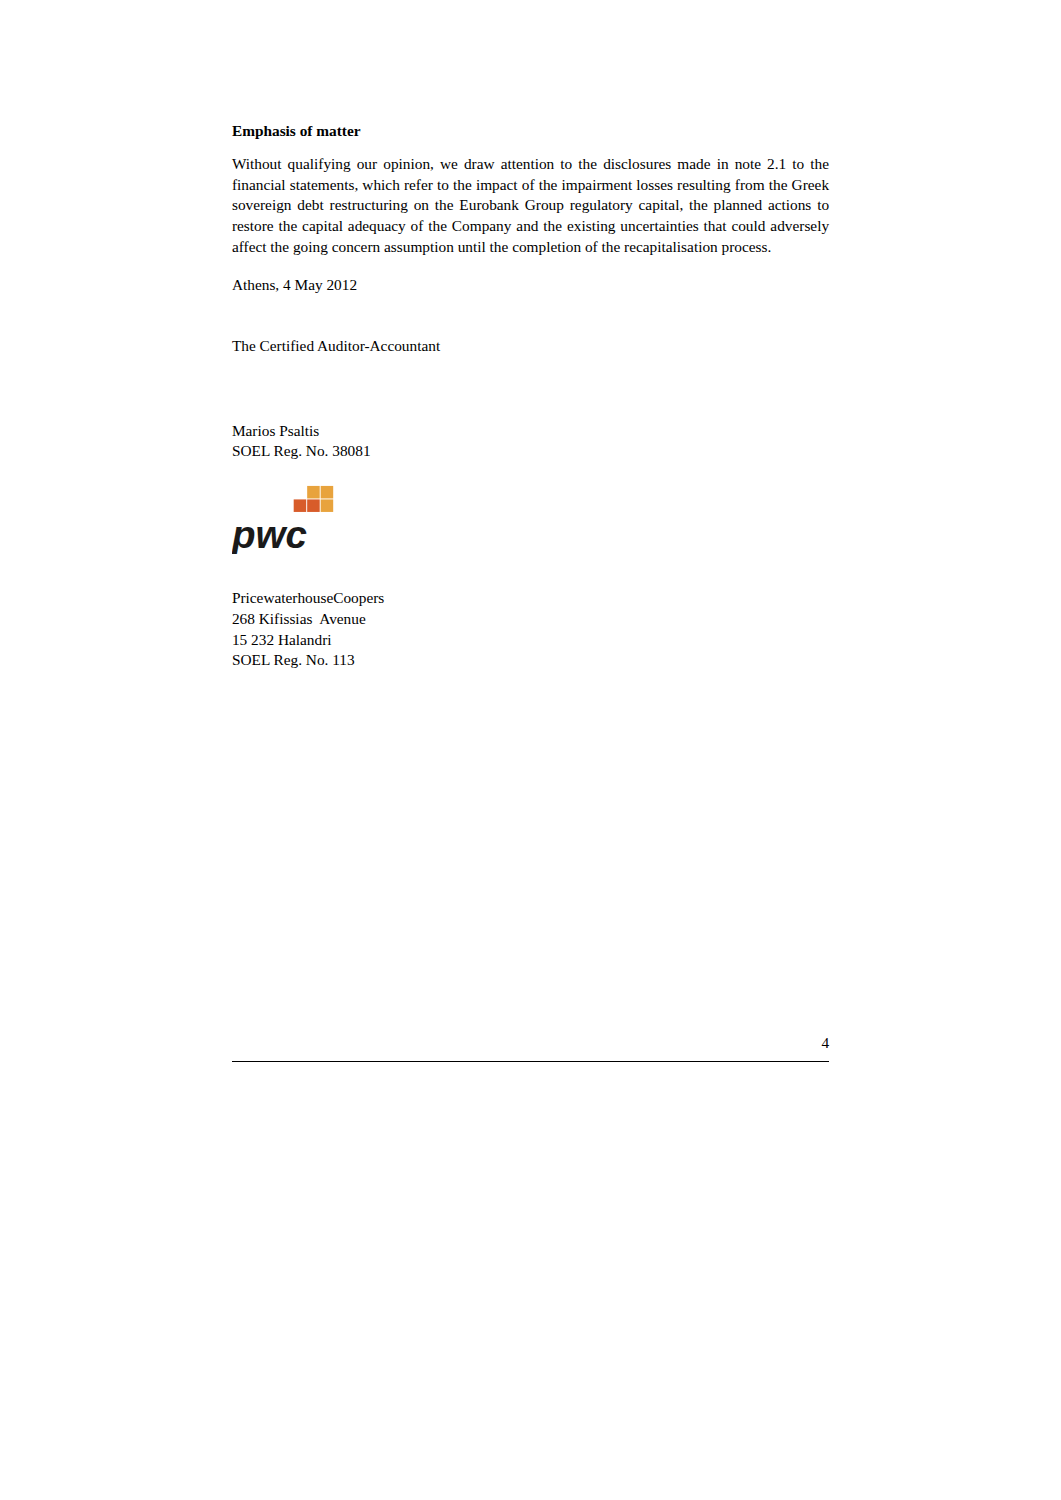Emphasis of matter
Without qualifying our opinion, we draw attention to the disclosures made in note 2.1 to the financial statements, which refer to the impact of the impairment losses resulting from the Greek sovereign debt restructuring on the Eurobank Group regulatory capital, the planned actions to restore the capital adequacy of the Company and the existing uncertainties that could adversely affect the going concern assumption until the completion of the recapitalisation process.
Athens, 4 May 2012
The Certified Auditor-Accountant
Marios Psaltis SOEL Reg. No. 38081
pwc
PricewaterhouseCoopers 268 Kifissias Avenue 15 232 Halandri SOEL Reg. No. 113
4